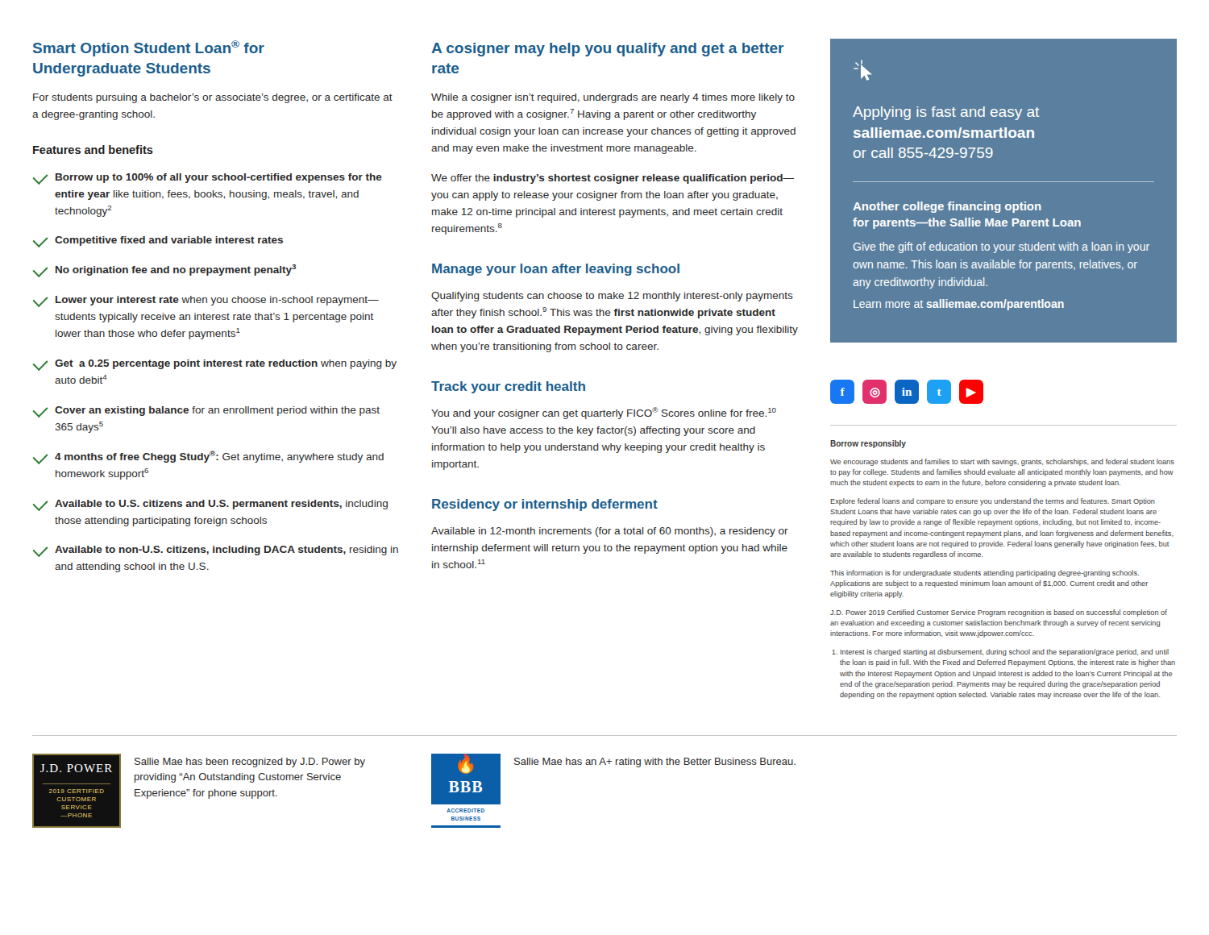Smart Option Student Loan® for
Undergraduate Students
For students pursuing a bachelor’s or associate’s degree, or a certificate at a degree-granting school.
Features and benefits
Borrow up to 100% of all your school-certified expenses for the entire year like tuition, fees, books, housing, meals, travel, and technology2
Competitive fixed and variable interest rates
No origination fee and no prepayment penalty3
Lower your interest rate when you choose in-school repayment—students typically receive an interest rate that’s 1 percentage point lower than those who defer payments1
Get a 0.25 percentage point interest rate reduction when paying by auto debit4
Cover an existing balance for an enrollment period within the past 365 days5
4 months of free Chegg Study®: Get anytime, anywhere study and homework support6
Available to U.S. citizens and U.S. permanent residents, including those attending participating foreign schools
Available to non-U.S. citizens, including DACA students, residing in and attending school in the U.S.
A cosigner may help you qualify and get a better rate
While a cosigner isn’t required, undergrads are nearly 4 times more likely to be approved with a cosigner.7 Having a parent or other creditworthy individual cosign your loan can increase your chances of getting it approved and may even make the investment more manageable.
We offer the industry’s shortest cosigner release qualification period—you can apply to release your cosigner from the loan after you graduate, make 12 on-time principal and interest payments, and meet certain credit requirements.8
Manage your loan after leaving school
Qualifying students can choose to make 12 monthly interest-only payments after they finish school.9 This was the first nationwide private student loan to offer a Graduated Repayment Period feature, giving you flexibility when you’re transitioning from school to career.
Track your credit health
You and your cosigner can get quarterly FICO® Scores online for free.10 You’ll also have access to the key factor(s) affecting your score and information to help you understand why keeping your credit healthy is important.
Residency or internship deferment
Available in 12-month increments (for a total of 60 months), a residency or internship deferment will return you to the repayment option you had while in school.11
Applying is fast and easy at
salliemae.com/smartloan
or call 855-429-9759
Another college financing option
for parents—the Sallie Mae Parent Loan
Give the gift of education to your student with a loan in your own name. This loan is available for parents, relatives, or any creditworthy individual.
Learn more at salliemae.com/parentloan
f ◎ in t ▶
Borrow responsibly
We encourage students and families to start with savings, grants, scholarships, and federal student loans to pay for college. Students and families should evaluate all anticipated monthly loan payments, and how much the student expects to earn in the future, before considering a private student loan.
Explore federal loans and compare to ensure you understand the terms and features. Smart Option Student Loans that have variable rates can go up over the life of the loan. Federal student loans are required by law to provide a range of flexible repayment options, including, but not limited to, income-based repayment and income-contingent repayment plans, and loan forgiveness and deferment benefits, which other student loans are not required to provide. Federal loans generally have origination fees, but are available to students regardless of income.
This information is for undergraduate students attending participating degree-granting schools. Applications are subject to a requested minimum loan amount of $1,000. Current credit and other eligibility criteria apply.
J.D. Power 2019 Certified Customer Service Program recognition is based on successful completion of an evaluation and exceeding a customer satisfaction benchmark through a survey of recent servicing interactions. For more information, visit www.jdpower.com/ccc.
Interest is charged starting at disbursement, during school and the separation/grace period, and until the loan is paid in full. With the Fixed and Deferred Repayment Options, the interest rate is higher than with the Interest Repayment Option and Unpaid Interest is added to the loan’s Current Principal at the end of the grace/separation period. Payments may be required during the grace/separation period depending on the repayment option selected. Variable rates may increase over the life of the loan.
J.D. POWER
2019 CERTIFIED
CUSTOMER SERVICE
—PHONE
Sallie Mae has been recognized by J.D. Power by providing “An Outstanding Customer Service Experience” for phone support.
🔥
BBB
ACCREDITED
BUSINESS
Sallie Mae has an A+ rating with the Better Business Bureau.